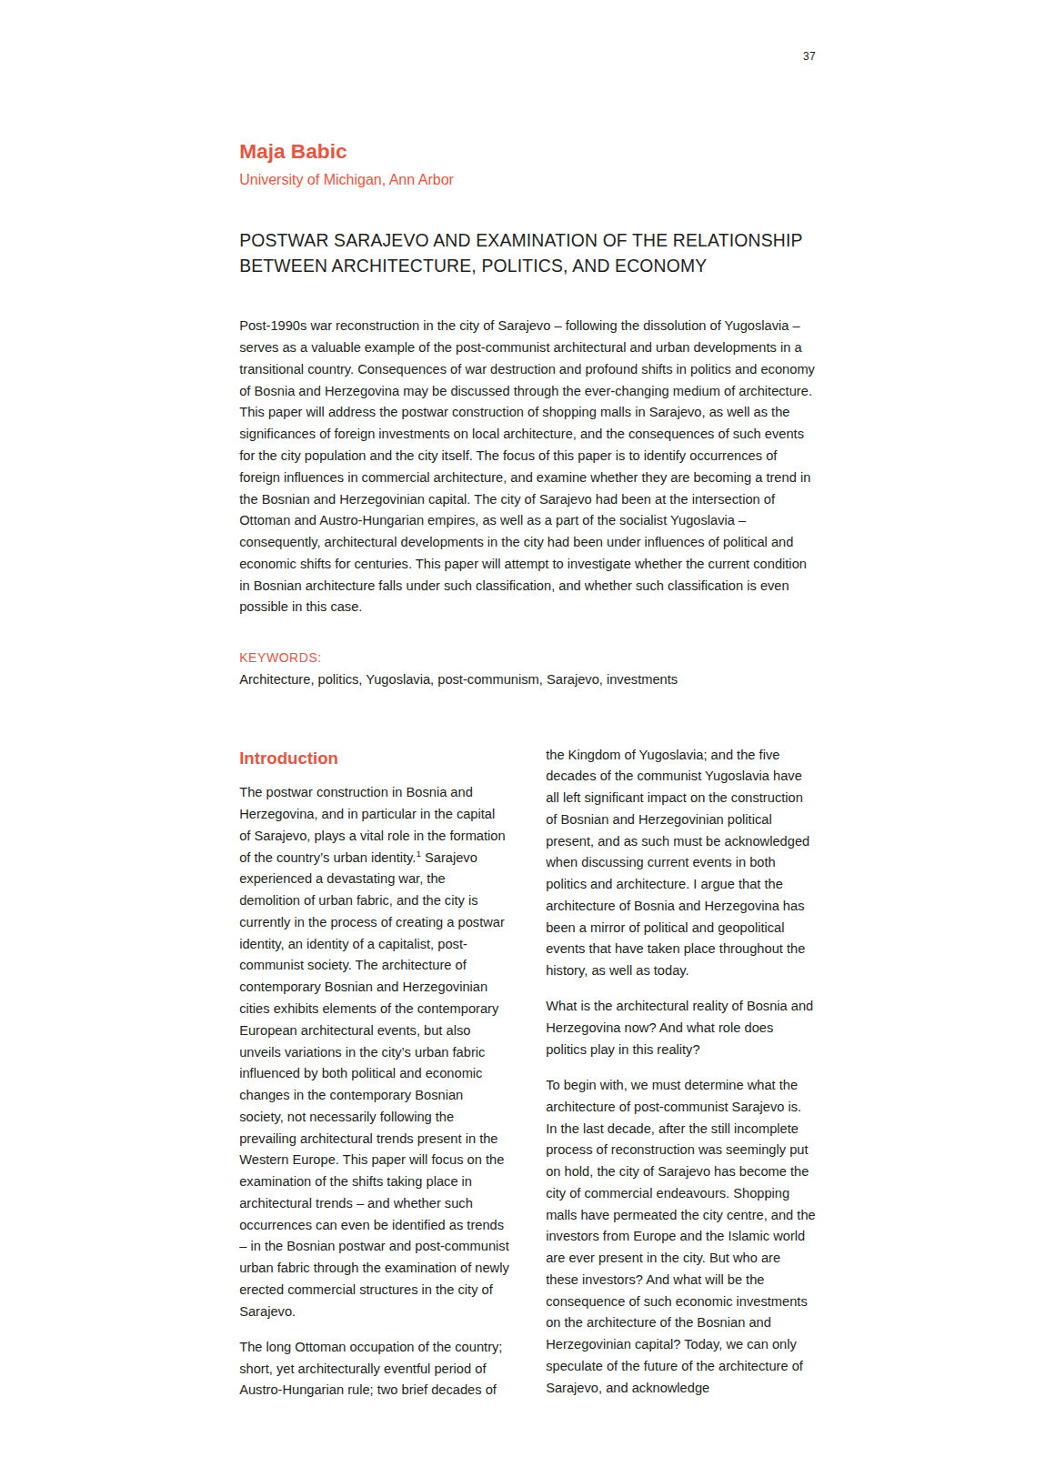37
Maja Babic
University of Michigan, Ann Arbor
Postwar Sarajevo and Examination of the Relationship between Architecture, Politics, and Economy
Post-1990s war reconstruction in the city of Sarajevo – following the dissolution of Yugoslavia – serves as a valuable example of the post-communist architectural and urban developments in a transitional country. Consequences of war destruction and profound shifts in politics and economy of Bosnia and Herzegovina may be discussed through the ever-changing medium of architecture. This paper will address the postwar construction of shopping malls in Sarajevo, as well as the significances of foreign investments on local architecture, and the consequences of such events for the city population and the city itself. The focus of this paper is to identify occurrences of foreign influences in commercial architecture, and examine whether they are becoming a trend in the Bosnian and Herzegovinian capital. The city of Sarajevo had been at the intersection of Ottoman and Austro-Hungarian empires, as well as a part of the socialist Yugoslavia – consequently, architectural developments in the city had been under influences of political and economic shifts for centuries. This paper will attempt to investigate whether the current condition in Bosnian architecture falls under such classification, and whether such classification is even possible in this case.
Keywords:
Architecture, politics, Yugoslavia, post-communism, Sarajevo, investments
Introduction
The postwar construction in Bosnia and Herzegovina, and in particular in the capital of Sarajevo, plays a vital role in the formation of the country’s urban identity.1 Sarajevo experienced a devastating war, the demolition of urban fabric, and the city is currently in the process of creating a postwar identity, an identity of a capitalist, post-communist society. The architecture of contemporary Bosnian and Herzegovinian cities exhibits elements of the contemporary European architectural events, but also unveils variations in the city’s urban fabric influenced by both political and economic changes in the contemporary Bosnian society, not necessarily following the prevailing architectural trends present in the Western Europe. This paper will focus on the examination of the shifts taking place in architectural trends – and whether such occurrences can even be identified as trends – in the Bosnian postwar and post-communist urban fabric through the examination of newly erected commercial structures in the city of Sarajevo.
The long Ottoman occupation of the country; short, yet architecturally eventful period of Austro-Hungarian rule; two brief decades of the Kingdom of Yugoslavia; and the five decades of the communist Yugoslavia have all left significant impact on the construction of Bosnian and Herzegovinian political present, and as such must be acknowledged when discussing current events in both politics and architecture. I argue that the architecture of Bosnia and Herzegovina has been a mirror of political and geopolitical events that have taken place throughout the history, as well as today.
What is the architectural reality of Bosnia and Herzegovina now? And what role does politics play in this reality?
To begin with, we must determine what the architecture of post-communist Sarajevo is. In the last decade, after the still incomplete process of reconstruction was seemingly put on hold, the city of Sarajevo has become the city of commercial endeavours. Shopping malls have permeated the city centre, and the investors from Europe and the Islamic world are ever present in the city. But who are these investors? And what will be the consequence of such economic investments on the architecture of the Bosnian and Herzegovinian capital? Today, we can only speculate of the future of the architecture of Sarajevo, and acknowledge